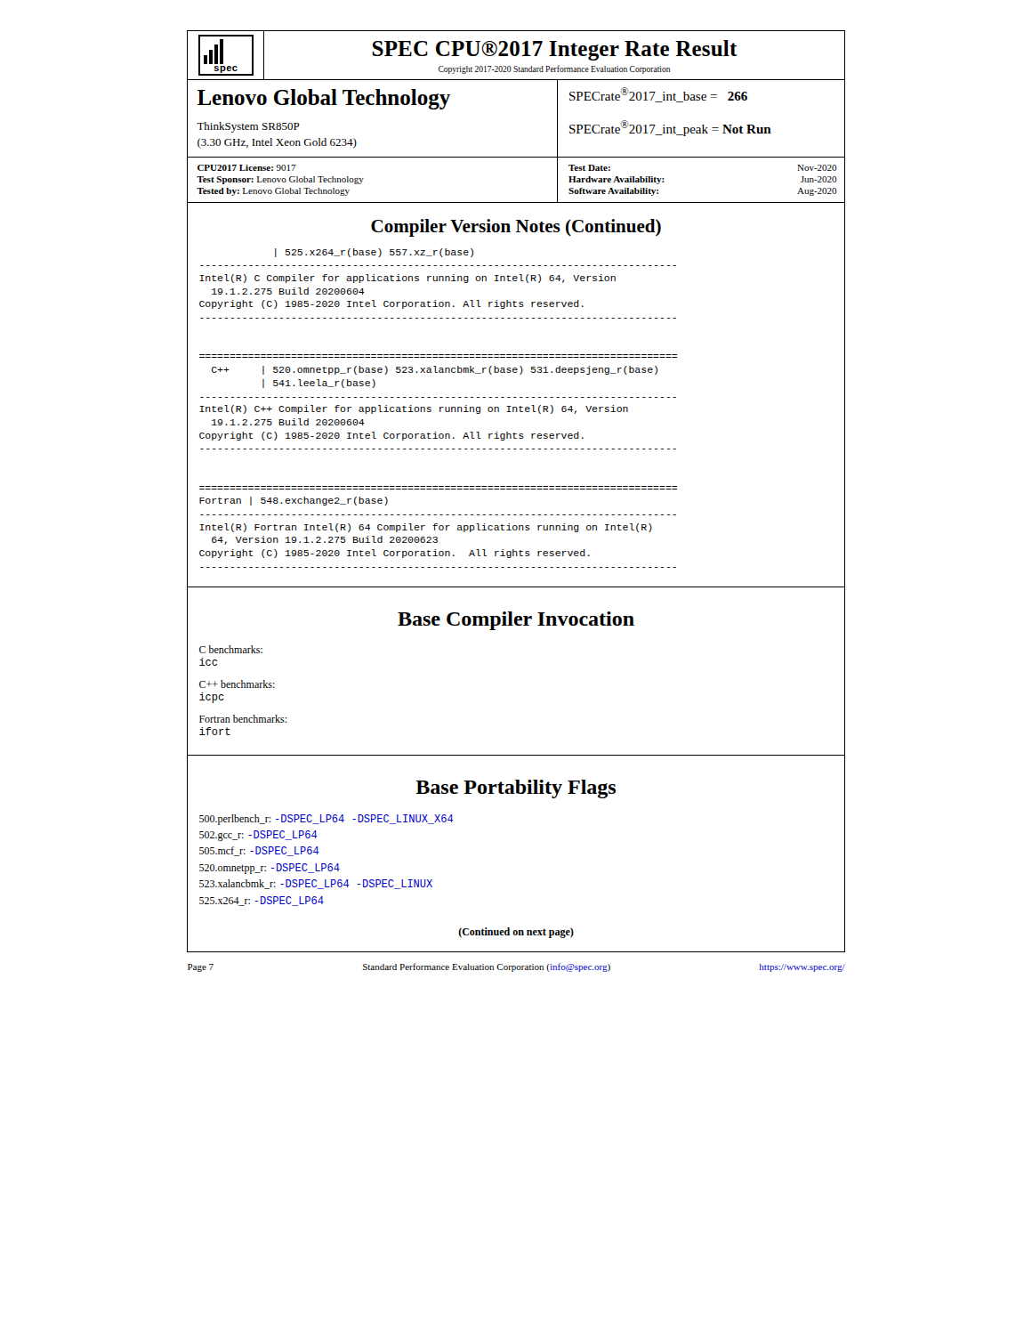spec
SPEC CPU®2017 Integer Rate Result
Copyright 2017-2020 Standard Performance Evaluation Corporation
Lenovo Global Technology
ThinkSystem SR850P
(3.30 GHz, Intel Xeon Gold 6234)
SPECrate®2017_int_base = 266
SPECrate®2017_int_peak = Not Run
CPU2017 License: 9017
Test Sponsor: Lenovo Global Technology
Tested by: Lenovo Global Technology
Test Date: Nov-2020
Hardware Availability: Jun-2020
Software Availability: Aug-2020
Compiler Version Notes (Continued)
            | 525.x264_r(base) 557.xz_r(base)
------------------------------------------------------------------------------
Intel(R) C Compiler for applications running on Intel(R) 64, Version
  19.1.2.275 Build 20200604
Copyright (C) 1985-2020 Intel Corporation. All rights reserved.
------------------------------------------------------------------------------


==============================================================================
  C++     | 520.omnetpp_r(base) 523.xalancbmk_r(base) 531.deepsjeng_r(base)
          | 541.leela_r(base)
------------------------------------------------------------------------------
Intel(R) C++ Compiler for applications running on Intel(R) 64, Version
  19.1.2.275 Build 20200604
Copyright (C) 1985-2020 Intel Corporation. All rights reserved.
------------------------------------------------------------------------------


==============================================================================
Fortran | 548.exchange2_r(base)
------------------------------------------------------------------------------
Intel(R) Fortran Intel(R) 64 Compiler for applications running on Intel(R)
  64, Version 19.1.2.275 Build 20200623
Copyright (C) 1985-2020 Intel Corporation.  All rights reserved.
------------------------------------------------------------------------------
Base Compiler Invocation
C benchmarks:
icc
C++ benchmarks:
icpc
Fortran benchmarks:
ifort
Base Portability Flags
500.perlbench_r: -DSPEC_LP64 -DSPEC_LINUX_X64
502.gcc_r: -DSPEC_LP64
505.mcf_r: -DSPEC_LP64
520.omnetpp_r: -DSPEC_LP64
523.xalancbmk_r: -DSPEC_LP64 -DSPEC_LINUX
525.x264_r: -DSPEC_LP64
(Continued on next page)
Page 7
Standard Performance Evaluation Corporation (info@spec.org)
https://www.spec.org/